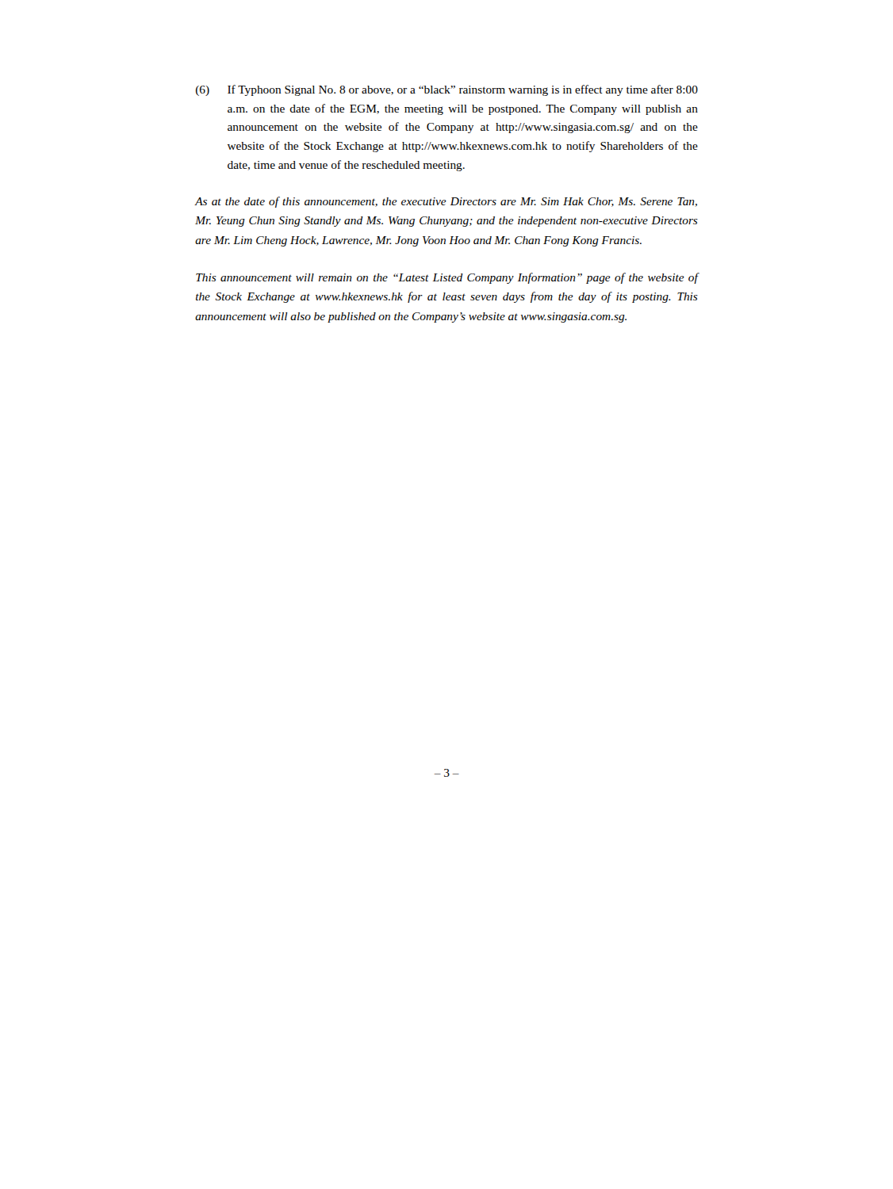(6)
If Typhoon Signal No. 8 or above, or a “black” rainstorm warning is in effect any time after 8:00 a.m. on the date of the EGM, the meeting will be postponed. The Company will publish an announcement on the website of the Company at http://www.singasia.com.sg/ and on the website of the Stock Exchange at http://www.hkexnews.com.hk to notify Shareholders of the date, time and venue of the rescheduled meeting.
As at the date of this announcement, the executive Directors are Mr. Sim Hak Chor, Ms. Serene Tan, Mr. Yeung Chun Sing Standly and Ms. Wang Chunyang; and the independent non-executive Directors are Mr. Lim Cheng Hock, Lawrence, Mr. Jong Voon Hoo and Mr. Chan Fong Kong Francis.
This announcement will remain on the “Latest Listed Company Information” page of the website of the Stock Exchange at www.hkexnews.hk for at least seven days from the day of its posting. This announcement will also be published on the Company’s website at www.singasia.com.sg.
– 3 –